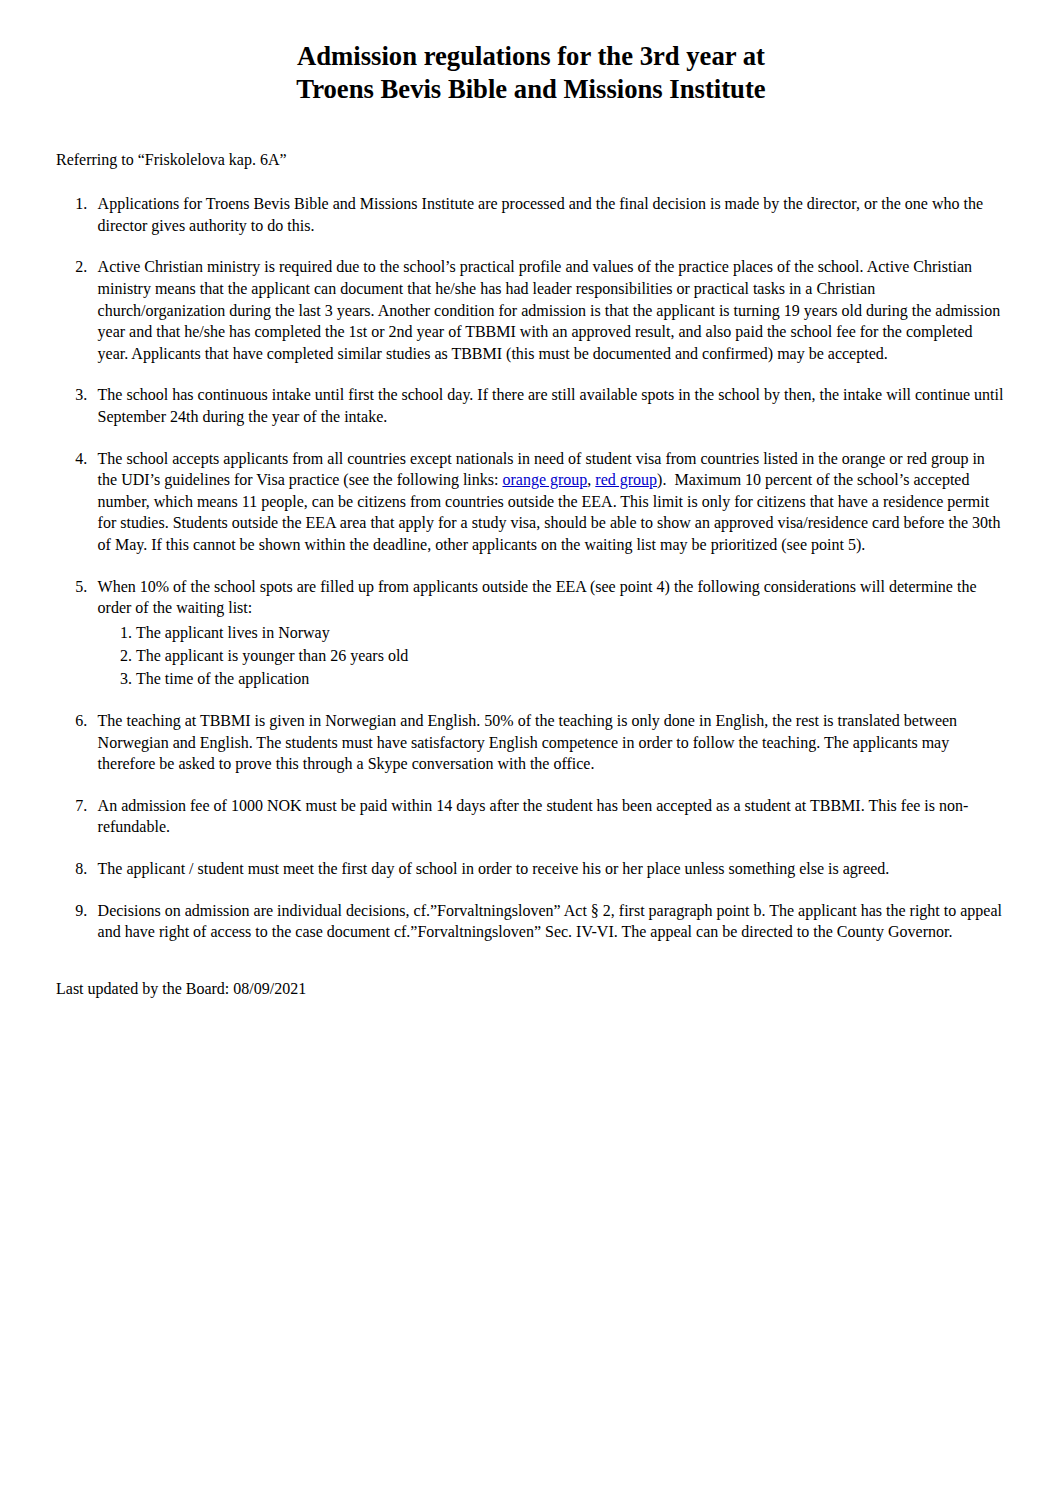Admission regulations for the 3rd year at
Troens Bevis Bible and Missions Institute
Referring to “Friskolelova kap. 6A”
Applications for Troens Bevis Bible and Missions Institute are processed and the final decision is made by the director, or the one who the director gives authority to do this.
Active Christian ministry is required due to the school’s practical profile and values of the practice places of the school. Active Christian ministry means that the applicant can document that he/she has had leader responsibilities or practical tasks in a Christian church/organization during the last 3 years. Another condition for admission is that the applicant is turning 19 years old during the admission year and that he/she has completed the 1st or 2nd year of TBBMI with an approved result, and also paid the school fee for the completed year. Applicants that have completed similar studies as TBBMI (this must be documented and confirmed) may be accepted.
The school has continuous intake until first the school day. If there are still available spots in the school by then, the intake will continue until September 24th during the year of the intake.
The school accepts applicants from all countries except nationals in need of student visa from countries listed in the orange or red group in the UDI’s guidelines for Visa practice (see the following links: orange group, red group). Maximum 10 percent of the school’s accepted number, which means 11 people, can be citizens from countries outside the EEA. This limit is only for citizens that have a residence permit for studies. Students outside the EEA area that apply for a study visa, should be able to show an approved visa/residence card before the 30th of May. If this cannot be shown within the deadline, other applicants on the waiting list may be prioritized (see point 5).
When 10% of the school spots are filled up from applicants outside the EEA (see point 4) the following considerations will determine the order of the waiting list:
The applicant lives in Norway
The applicant is younger than 26 years old
The time of the application
The teaching at TBBMI is given in Norwegian and English. 50% of the teaching is only done in English, the rest is translated between Norwegian and English. The students must have satisfactory English competence in order to follow the teaching. The applicants may therefore be asked to prove this through a Skype conversation with the office.
An admission fee of 1000 NOK must be paid within 14 days after the student has been accepted as a student at TBBMI. This fee is non-refundable.
The applicant / student must meet the first day of school in order to receive his or her place unless something else is agreed.
Decisions on admission are individual decisions, cf.”Forvaltningsloven” Act § 2, first paragraph point b. The applicant has the right to appeal and have right of access to the case document cf.”Forvaltningsloven” Sec. IV-VI. The appeal can be directed to the County Governor.
Last updated by the Board: 08/09/2021